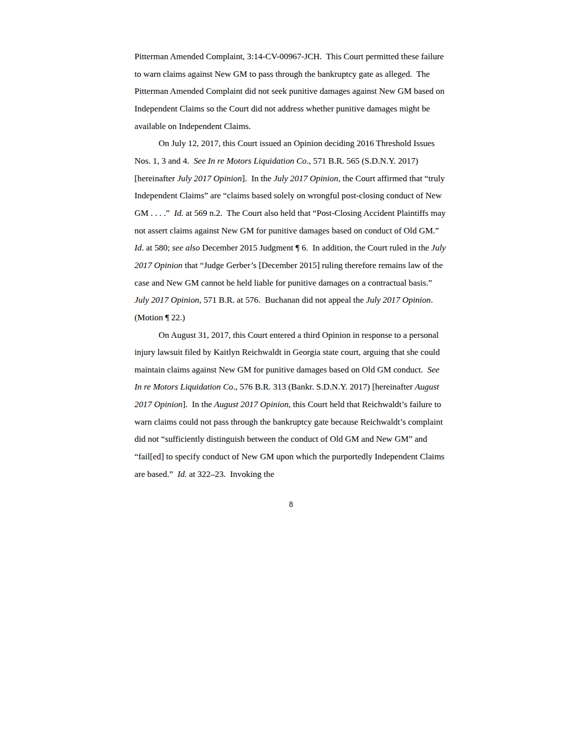Pitterman Amended Complaint, 3:14-CV-00967-JCH. This Court permitted these failure to warn claims against New GM to pass through the bankruptcy gate as alleged. The Pitterman Amended Complaint did not seek punitive damages against New GM based on Independent Claims so the Court did not address whether punitive damages might be available on Independent Claims.
On July 12, 2017, this Court issued an Opinion deciding 2016 Threshold Issues Nos. 1, 3 and 4. See In re Motors Liquidation Co., 571 B.R. 565 (S.D.N.Y. 2017) [hereinafter July 2017 Opinion]. In the July 2017 Opinion, the Court affirmed that “truly Independent Claims” are “claims based solely on wrongful post-closing conduct of New GM . . . .” Id. at 569 n.2. The Court also held that “Post-Closing Accident Plaintiffs may not assert claims against New GM for punitive damages based on conduct of Old GM.” Id. at 580; see also December 2015 Judgment ¶ 6. In addition, the Court ruled in the July 2017 Opinion that “Judge Gerber’s [December 2015] ruling therefore remains law of the case and New GM cannot be held liable for punitive damages on a contractual basis.” July 2017 Opinion, 571 B.R. at 576. Buchanan did not appeal the July 2017 Opinion. (Motion ¶ 22.)
On August 31, 2017, this Court entered a third Opinion in response to a personal injury lawsuit filed by Kaitlyn Reichwaldt in Georgia state court, arguing that she could maintain claims against New GM for punitive damages based on Old GM conduct. See In re Motors Liquidation Co., 576 B.R. 313 (Bankr. S.D.N.Y. 2017) [hereinafter August 2017 Opinion]. In the August 2017 Opinion, this Court held that Reichwaldt’s failure to warn claims could not pass through the bankruptcy gate because Reichwaldt’s complaint did not “sufficiently distinguish between the conduct of Old GM and New GM” and “fail[ed] to specify conduct of New GM upon which the purportedly Independent Claims are based.” Id. at 322–23. Invoking the
8